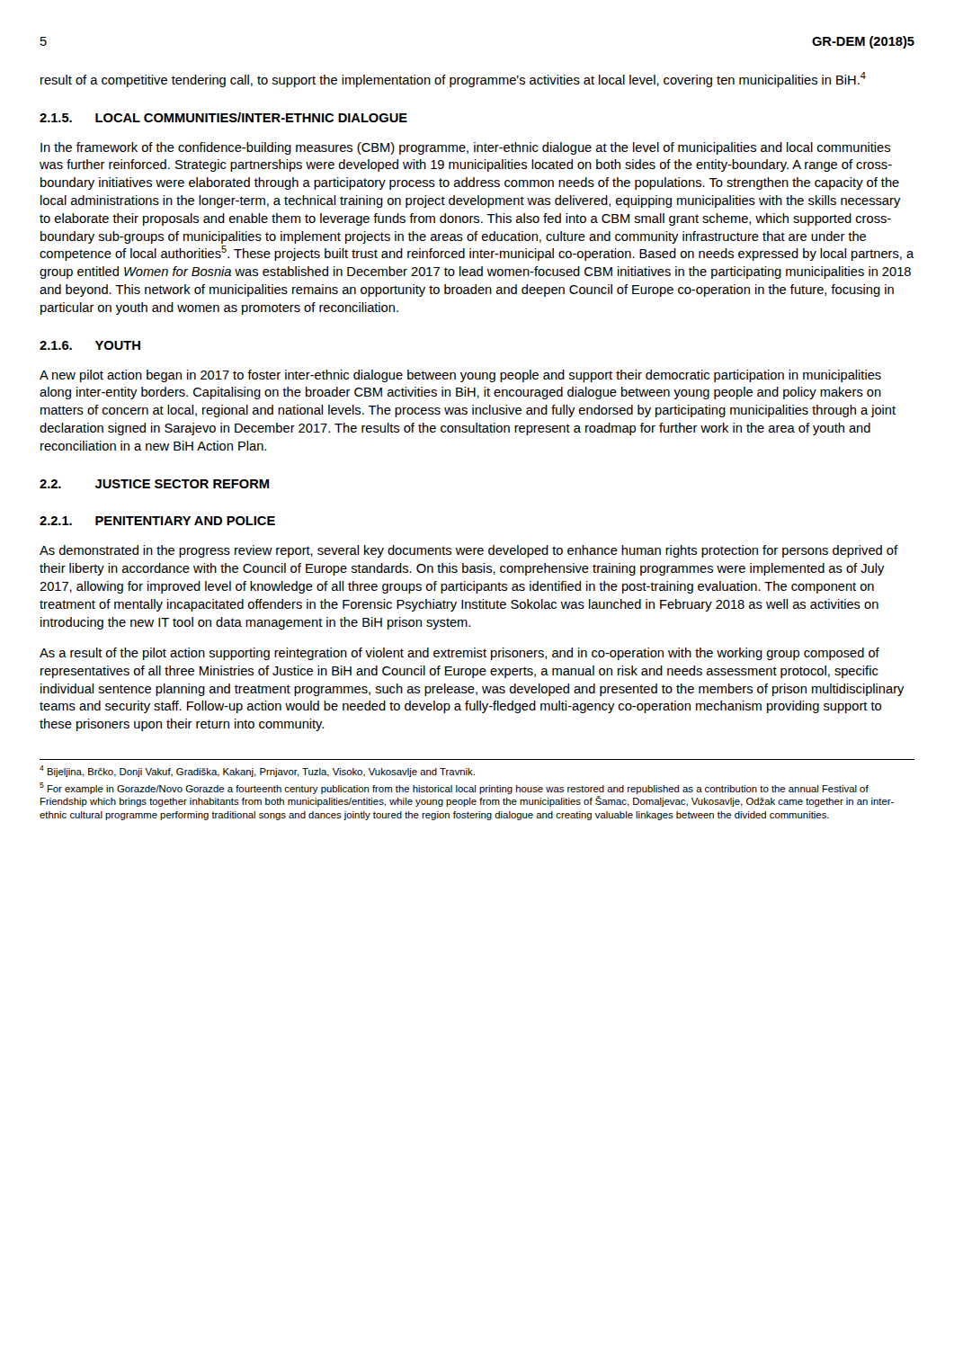5 GR-DEM (2018)5
result of a competitive tendering call, to support the implementation of programme's activities at local level, covering ten municipalities in BiH.4
2.1.5. LOCAL COMMUNITIES/INTER-ETHNIC DIALOGUE
In the framework of the confidence-building measures (CBM) programme, inter-ethnic dialogue at the level of municipalities and local communities was further reinforced. Strategic partnerships were developed with 19 municipalities located on both sides of the entity-boundary. A range of cross-boundary initiatives were elaborated through a participatory process to address common needs of the populations. To strengthen the capacity of the local administrations in the longer-term, a technical training on project development was delivered, equipping municipalities with the skills necessary to elaborate their proposals and enable them to leverage funds from donors. This also fed into a CBM small grant scheme, which supported cross-boundary sub-groups of municipalities to implement projects in the areas of education, culture and community infrastructure that are under the competence of local authorities5. These projects built trust and reinforced inter-municipal co-operation. Based on needs expressed by local partners, a group entitled Women for Bosnia was established in December 2017 to lead women-focused CBM initiatives in the participating municipalities in 2018 and beyond. This network of municipalities remains an opportunity to broaden and deepen Council of Europe co-operation in the future, focusing in particular on youth and women as promoters of reconciliation.
2.1.6. YOUTH
A new pilot action began in 2017 to foster inter-ethnic dialogue between young people and support their democratic participation in municipalities along inter-entity borders. Capitalising on the broader CBM activities in BiH, it encouraged dialogue between young people and policy makers on matters of concern at local, regional and national levels. The process was inclusive and fully endorsed by participating municipalities through a joint declaration signed in Sarajevo in December 2017. The results of the consultation represent a roadmap for further work in the area of youth and reconciliation in a new BiH Action Plan.
2.2. JUSTICE SECTOR REFORM
2.2.1. PENITENTIARY AND POLICE
As demonstrated in the progress review report, several key documents were developed to enhance human rights protection for persons deprived of their liberty in accordance with the Council of Europe standards. On this basis, comprehensive training programmes were implemented as of July 2017, allowing for improved level of knowledge of all three groups of participants as identified in the post-training evaluation. The component on treatment of mentally incapacitated offenders in the Forensic Psychiatry Institute Sokolac was launched in February 2018 as well as activities on introducing the new IT tool on data management in the BiH prison system.
As a result of the pilot action supporting reintegration of violent and extremist prisoners, and in co-operation with the working group composed of representatives of all three Ministries of Justice in BiH and Council of Europe experts, a manual on risk and needs assessment protocol, specific individual sentence planning and treatment programmes, such as prelease, was developed and presented to the members of prison multidisciplinary teams and security staff. Follow-up action would be needed to develop a fully-fledged multi-agency co-operation mechanism providing support to these prisoners upon their return into community.
4 Bijeljina, Brčko, Donji Vakuf, Gradiška, Kakanj, Prnjavor, Tuzla, Visoko, Vukosavlje and Travnik.
5 For example in Gorazde/Novo Gorazde a fourteenth century publication from the historical local printing house was restored and republished as a contribution to the annual Festival of Friendship which brings together inhabitants from both municipalities/entities, while young people from the municipalities of Šamac, Domaljevac, Vukosavlje, Odžak came together in an inter-ethnic cultural programme performing traditional songs and dances jointly toured the region fostering dialogue and creating valuable linkages between the divided communities.